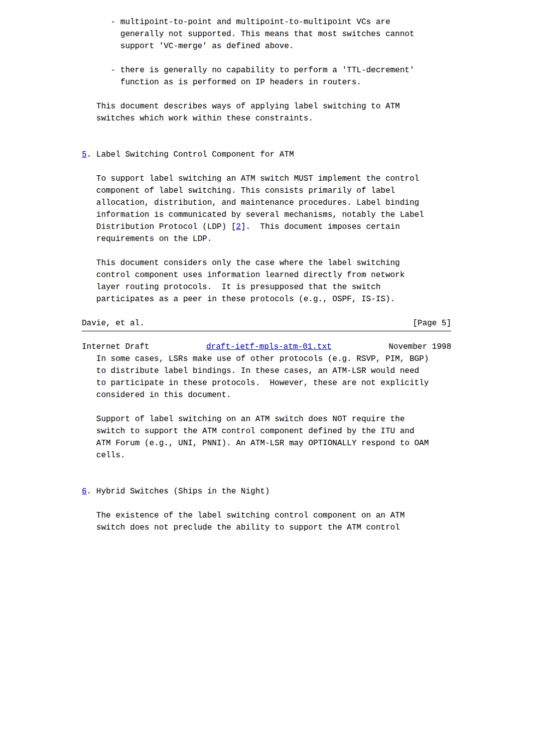- multipoint-to-point and multipoint-to-multipoint VCs are
        generally not supported. This means that most switches cannot
        support 'VC-merge' as defined above.

      - there is generally no capability to perform a 'TTL-decrement'
        function as is performed on IP headers in routers.

   This document describes ways of applying label switching to ATM
   switches which work within these constraints.


5. Label Switching Control Component for ATM

   To support label switching an ATM switch MUST implement the control
   component of label switching. This consists primarily of label
   allocation, distribution, and maintenance procedures. Label binding
   information is communicated by several mechanisms, notably the Label
   Distribution Protocol (LDP) [2].  This document imposes certain
   requirements on the LDP.

   This document considers only the case where the label switching
   control component uses information learned directly from network
   layer routing protocols.  It is presupposed that the switch
   participates as a peer in these protocols (e.g., OSPF, IS-IS).
Davie, et al.[Page 5]
Internet Draft draft-ietf-mpls-atm-01.txt November 1998
   In some cases, LSRs make use of other protocols (e.g. RSVP, PIM, BGP)
   to distribute label bindings. In these cases, an ATM-LSR would need
   to participate in these protocols.  However, these are not explicitly
   considered in this document.

   Support of label switching on an ATM switch does NOT require the
   switch to support the ATM control component defined by the ITU and
   ATM Forum (e.g., UNI, PNNI). An ATM-LSR may OPTIONALLY respond to OAM
   cells.


6. Hybrid Switches (Ships in the Night)

   The existence of the label switching control component on an ATM
   switch does not preclude the ability to support the ATM control